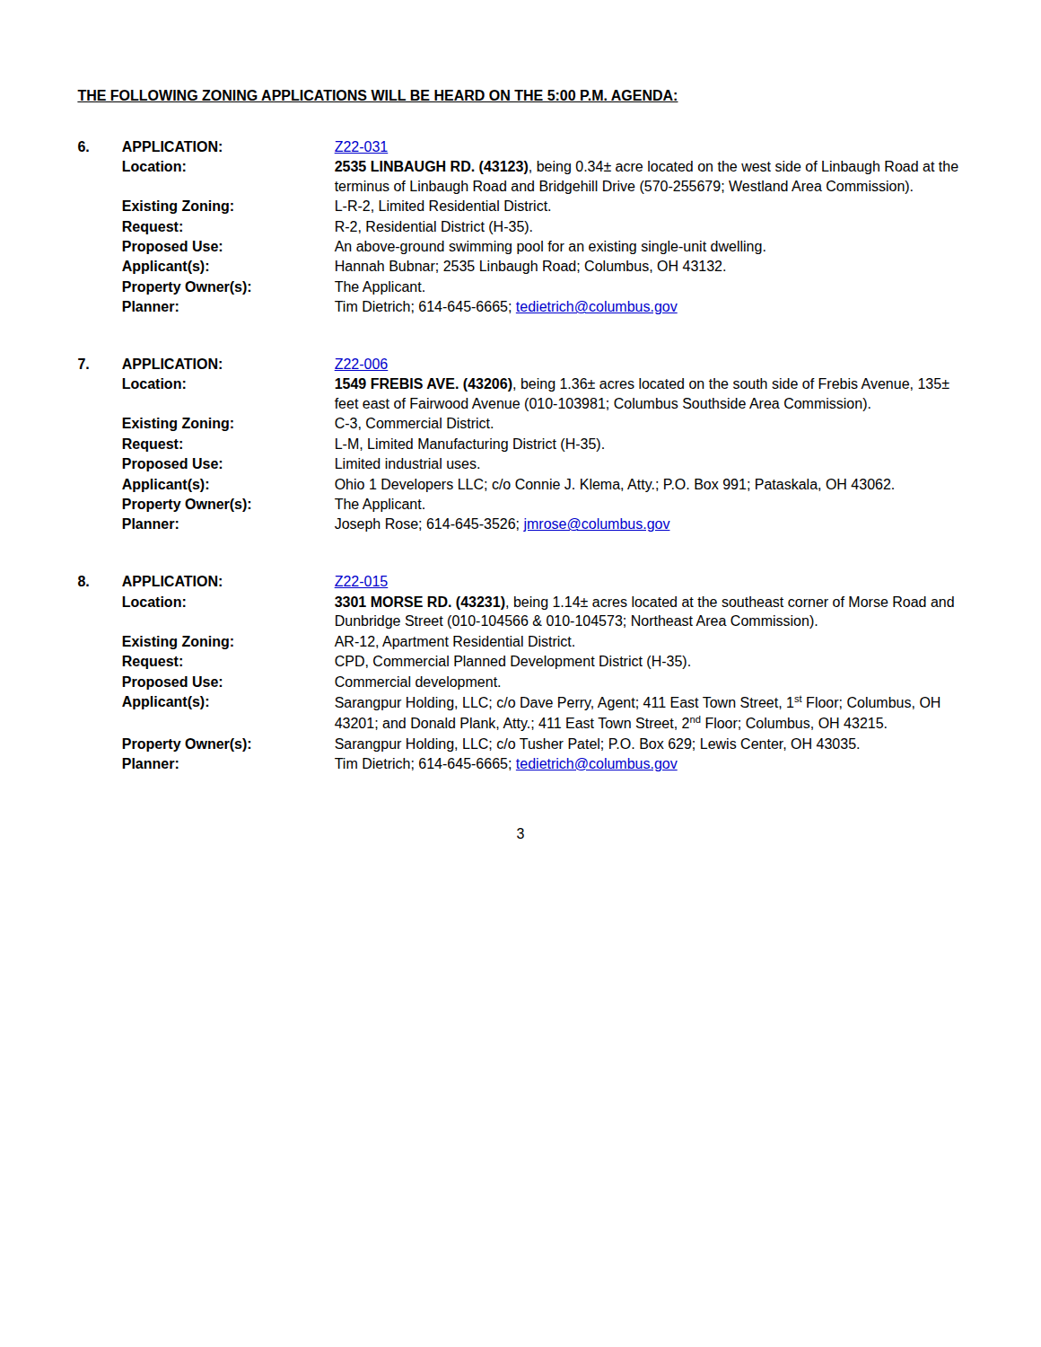THE FOLLOWING ZONING APPLICATIONS WILL BE HEARD ON THE 5:00 P.M. AGENDA:
| 6. | APPLICATION: | Z22-031 |
| | Location: | 2535 LINBAUGH RD. (43123) , being 0.34± acre located on the west side of Linbaugh Road at the terminus of Linbaugh Road and Bridgehill Drive (570-255679; Westland Area Commission). |
| | Existing Zoning: | L-R-2, Limited Residential District. |
| | Request: | R-2, Residential District (H-35). |
| | Proposed Use: | An above-ground swimming pool for an existing single-unit dwelling. |
| | Applicant(s): | Hannah Bubnar; 2535 Linbaugh Road; Columbus, OH 43132. |
| | Property Owner(s): | The Applicant. |
| | Planner: | Tim Dietrich; 614-645-6665; tedietrich@columbus.gov |
| 7. | APPLICATION: | Z22-006 |
| | Location: | 1549 FREBIS AVE. (43206) , being 1.36± acres located on the south side of Frebis Avenue, 135± feet east of Fairwood Avenue (010-103981; Columbus Southside Area Commission). |
| | Existing Zoning: | C-3, Commercial District. |
| | Request: | L-M, Limited Manufacturing District (H-35). |
| | Proposed Use: | Limited industrial uses. |
| | Applicant(s): | Ohio 1 Developers LLC; c/o Connie J. Klema, Atty.; P.O. Box 991; Pataskala, OH 43062. |
| | Property Owner(s): | The Applicant. |
| | Planner: | Joseph Rose; 614-645-3526; jmrose@columbus.gov |
| 8. | APPLICATION: | Z22-015 |
| | Location: | 3301 MORSE RD. (43231) , being 1.14± acres located at the southeast corner of Morse Road and Dunbridge Street (010-104566 & 010-104573; Northeast Area Commission). |
| | Existing Zoning: | AR-12, Apartment Residential District. |
| | Request: | CPD, Commercial Planned Development District (H-35). |
| | Proposed Use: | Commercial development. |
| | Applicant(s): | Sarangpur Holding, LLC; c/o Dave Perry, Agent; 411 East Town Street, 1 st Floor; Columbus, OH 43201; and Donald Plank, Atty.; 411 East Town Street, 2 nd Floor; Columbus, OH 43215. |
| | Property Owner(s): | Sarangpur Holding, LLC; c/o Tusher Patel; P.O. Box 629; Lewis Center, OH 43035. |
| | Planner: | Tim Dietrich; 614-645-6665; tedietrich@columbus.gov |
3